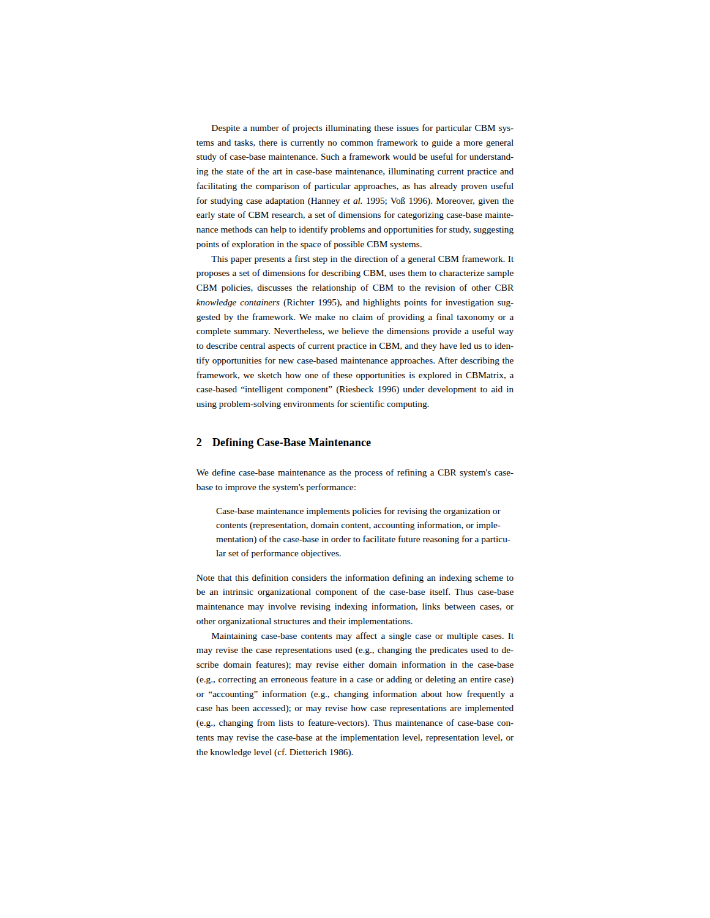Despite a number of projects illuminating these issues for particular CBM systems and tasks, there is currently no common framework to guide a more general study of case-base maintenance. Such a framework would be useful for understanding the state of the art in case-base maintenance, illuminating current practice and facilitating the comparison of particular approaches, as has already proven useful for studying case adaptation (Hanney et al. 1995; Voß 1996). Moreover, given the early state of CBM research, a set of dimensions for categorizing case-base maintenance methods can help to identify problems and opportunities for study, suggesting points of exploration in the space of possible CBM systems.
This paper presents a first step in the direction of a general CBM framework. It proposes a set of dimensions for describing CBM, uses them to characterize sample CBM policies, discusses the relationship of CBM to the revision of other CBR knowledge containers (Richter 1995), and highlights points for investigation suggested by the framework. We make no claim of providing a final taxonomy or a complete summary. Nevertheless, we believe the dimensions provide a useful way to describe central aspects of current practice in CBM, and they have led us to identify opportunities for new case-based maintenance approaches. After describing the framework, we sketch how one of these opportunities is explored in CBMatrix, a case-based “intelligent component” (Riesbeck 1996) under development to aid in using problem-solving environments for scientific computing.
2 Defining Case-Base Maintenance
We define case-base maintenance as the process of refining a CBR system's case-base to improve the system's performance:
Case-base maintenance implements policies for revising the organization or contents (representation, domain content, accounting information, or implementation) of the case-base in order to facilitate future reasoning for a particular set of performance objectives.
Note that this definition considers the information defining an indexing scheme to be an intrinsic organizational component of the case-base itself. Thus case-base maintenance may involve revising indexing information, links between cases, or other organizational structures and their implementations.
Maintaining case-base contents may affect a single case or multiple cases. It may revise the case representations used (e.g., changing the predicates used to describe domain features); may revise either domain information in the case-base (e.g., correcting an erroneous feature in a case or adding or deleting an entire case) or “accounting” information (e.g., changing information about how frequently a case has been accessed); or may revise how case representations are implemented (e.g., changing from lists to feature-vectors). Thus maintenance of case-base contents may revise the case-base at the implementation level, representation level, or the knowledge level (cf. Dietterich 1986).